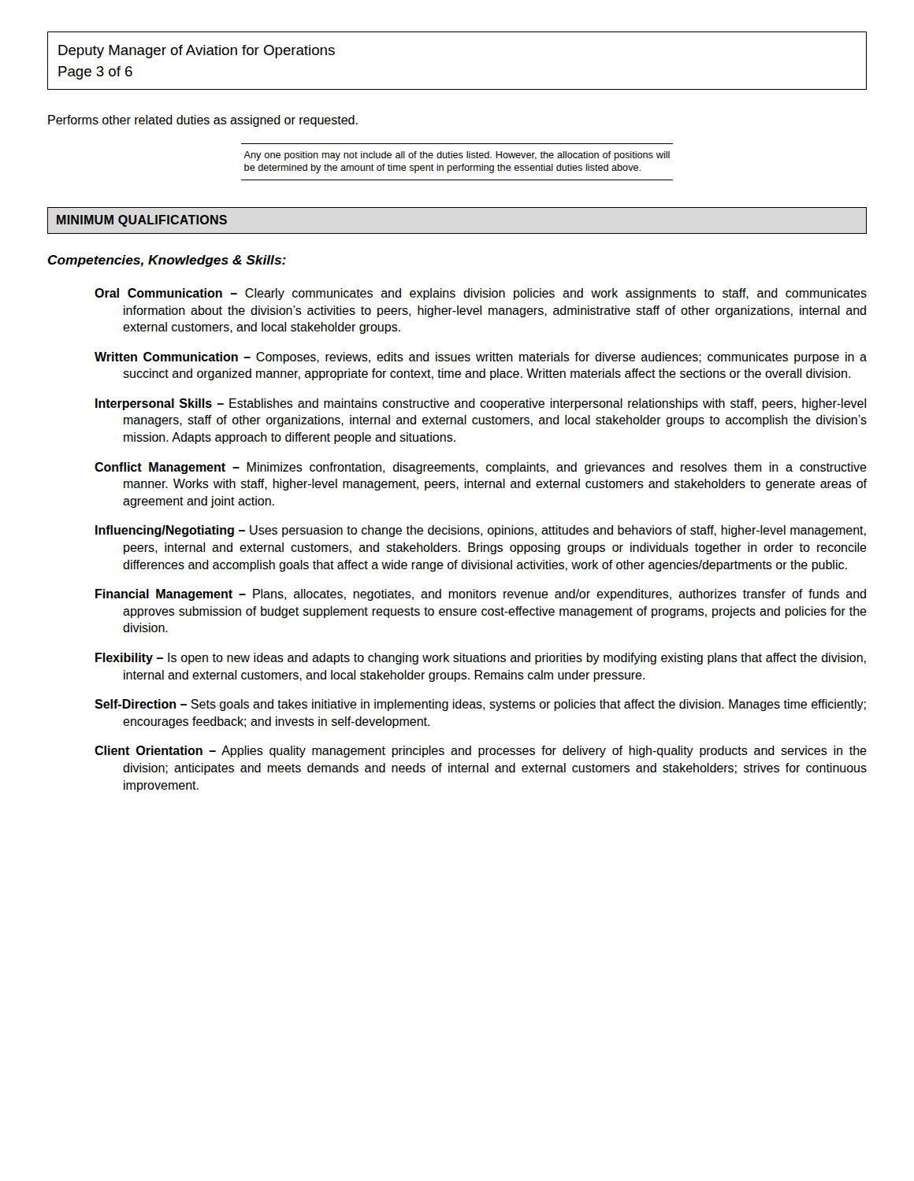Deputy Manager of Aviation for Operations
Page 3 of 6
Performs other related duties as assigned or requested.
Any one position may not include all of the duties listed. However, the allocation of positions will be determined by the amount of time spent in performing the essential duties listed above.
MINIMUM QUALIFICATIONS
Competencies, Knowledges & Skills:
Oral Communication – Clearly communicates and explains division policies and work assignments to staff, and communicates information about the division’s activities to peers, higher-level managers, administrative staff of other organizations, internal and external customers, and local stakeholder groups.
Written Communication – Composes, reviews, edits and issues written materials for diverse audiences; communicates purpose in a succinct and organized manner, appropriate for context, time and place. Written materials affect the sections or the overall division.
Interpersonal Skills – Establishes and maintains constructive and cooperative interpersonal relationships with staff, peers, higher-level managers, staff of other organizations, internal and external customers, and local stakeholder groups to accomplish the division’s mission. Adapts approach to different people and situations.
Conflict Management – Minimizes confrontation, disagreements, complaints, and grievances and resolves them in a constructive manner. Works with staff, higher-level management, peers, internal and external customers and stakeholders to generate areas of agreement and joint action.
Influencing/Negotiating – Uses persuasion to change the decisions, opinions, attitudes and behaviors of staff, higher-level management, peers, internal and external customers, and stakeholders. Brings opposing groups or individuals together in order to reconcile differences and accomplish goals that affect a wide range of divisional activities, work of other agencies/departments or the public.
Financial Management – Plans, allocates, negotiates, and monitors revenue and/or expenditures, authorizes transfer of funds and approves submission of budget supplement requests to ensure cost-effective management of programs, projects and policies for the division.
Flexibility – Is open to new ideas and adapts to changing work situations and priorities by modifying existing plans that affect the division, internal and external customers, and local stakeholder groups. Remains calm under pressure.
Self-Direction – Sets goals and takes initiative in implementing ideas, systems or policies that affect the division. Manages time efficiently; encourages feedback; and invests in self-development.
Client Orientation – Applies quality management principles and processes for delivery of high-quality products and services in the division; anticipates and meets demands and needs of internal and external customers and stakeholders; strives for continuous improvement.